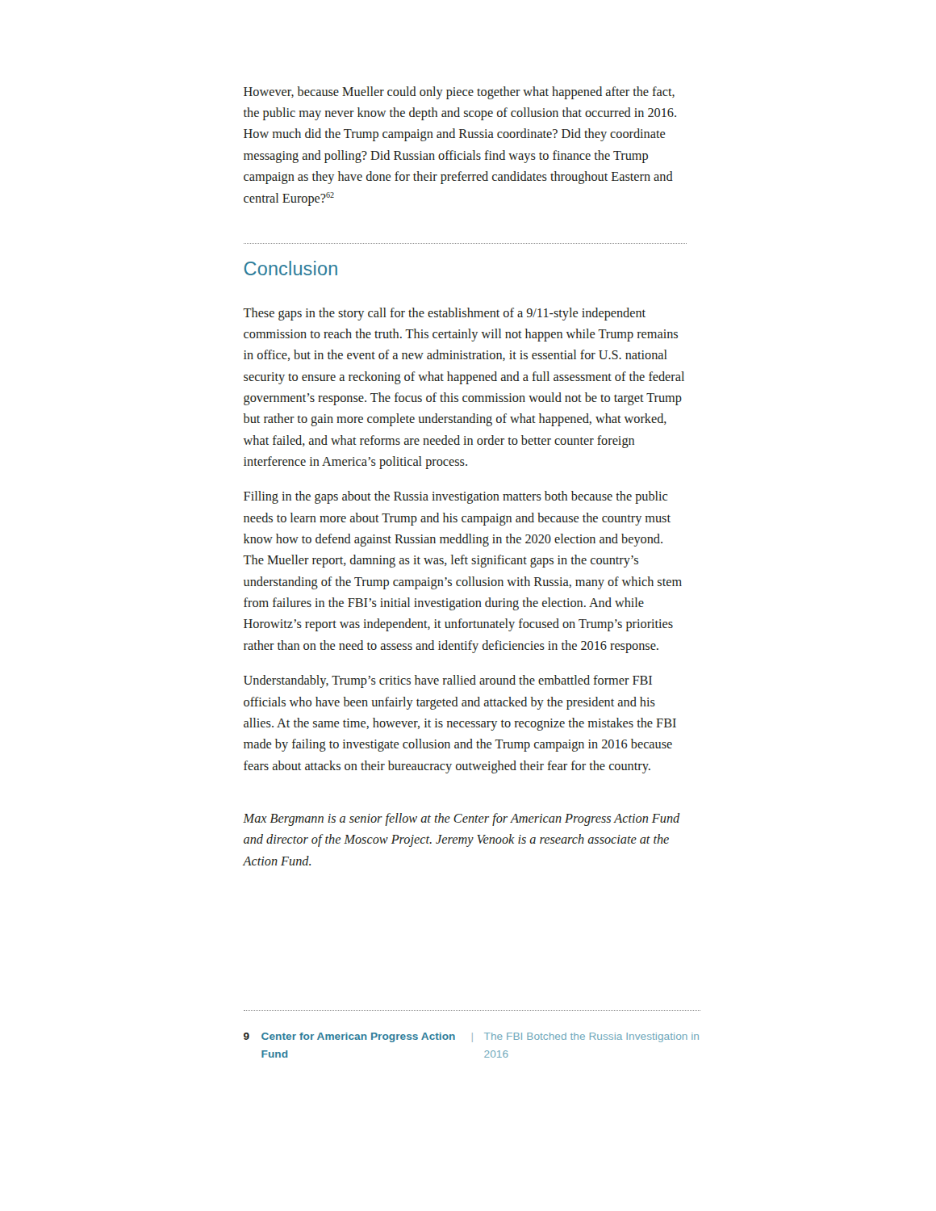However, because Mueller could only piece together what happened after the fact, the public may never know the depth and scope of collusion that occurred in 2016. How much did the Trump campaign and Russia coordinate? Did they coordinate messaging and polling? Did Russian officials find ways to finance the Trump campaign as they have done for their preferred candidates throughout Eastern and central Europe?62
Conclusion
These gaps in the story call for the establishment of a 9/11-style independent commission to reach the truth. This certainly will not happen while Trump remains in office, but in the event of a new administration, it is essential for U.S. national security to ensure a reckoning of what happened and a full assessment of the federal government’s response. The focus of this commission would not be to target Trump but rather to gain more complete understanding of what happened, what worked, what failed, and what reforms are needed in order to better counter foreign interference in America’s political process.
Filling in the gaps about the Russia investigation matters both because the public needs to learn more about Trump and his campaign and because the country must know how to defend against Russian meddling in the 2020 election and beyond. The Mueller report, damning as it was, left significant gaps in the country’s understanding of the Trump campaign’s collusion with Russia, many of which stem from failures in the FBI’s initial investigation during the election. And while Horowitz’s report was independent, it unfortunately focused on Trump’s priorities rather than on the need to assess and identify deficiencies in the 2016 response.
Understandably, Trump’s critics have rallied around the embattled former FBI officials who have been unfairly targeted and attacked by the president and his allies. At the same time, however, it is necessary to recognize the mistakes the FBI made by failing to investigate collusion and the Trump campaign in 2016 because fears about attacks on their bureaucracy outweighed their fear for the country.
Max Bergmann is a senior fellow at the Center for American Progress Action Fund and director of the Moscow Project. Jeremy Venook is a research associate at the Action Fund.
9 Center for American Progress Action Fund | The FBI Botched the Russia Investigation in 2016